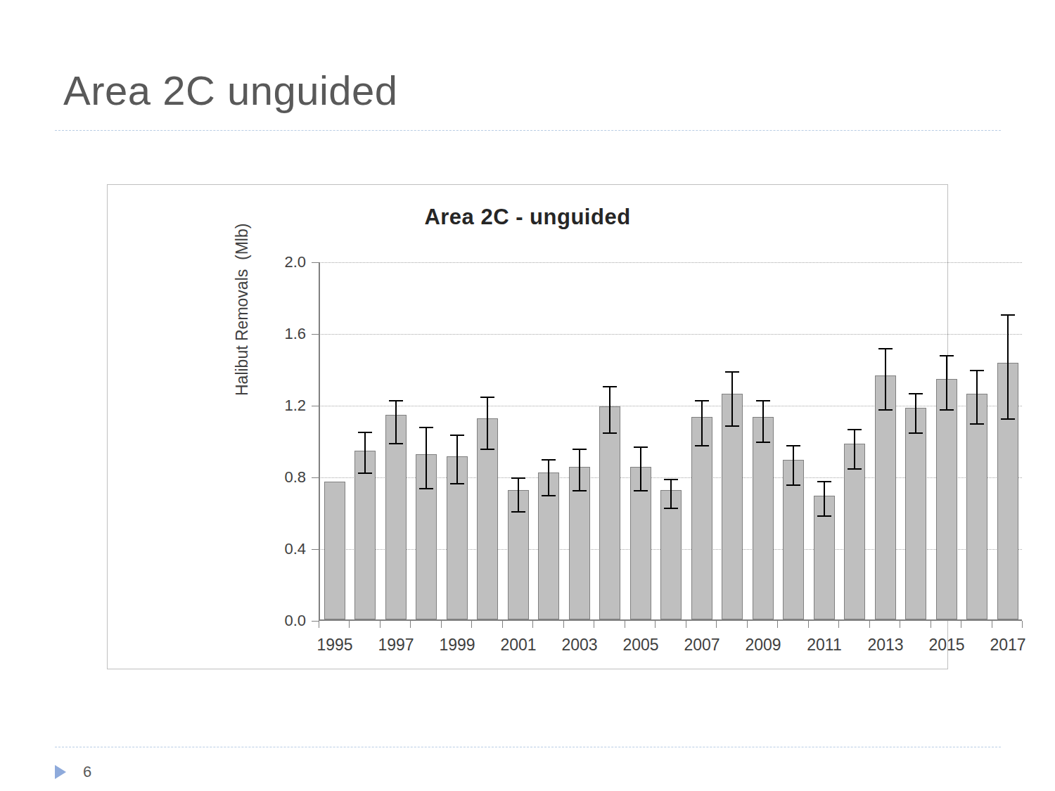Area 2C unguided
Area 2C - unguided
Halibut Removals (Mlb)
2.0
1.6
1.2
0.8
0.4
0.0
1995
1997
1999
2001
2003
2005
2007
2009
2011
2013
2015
2017
6